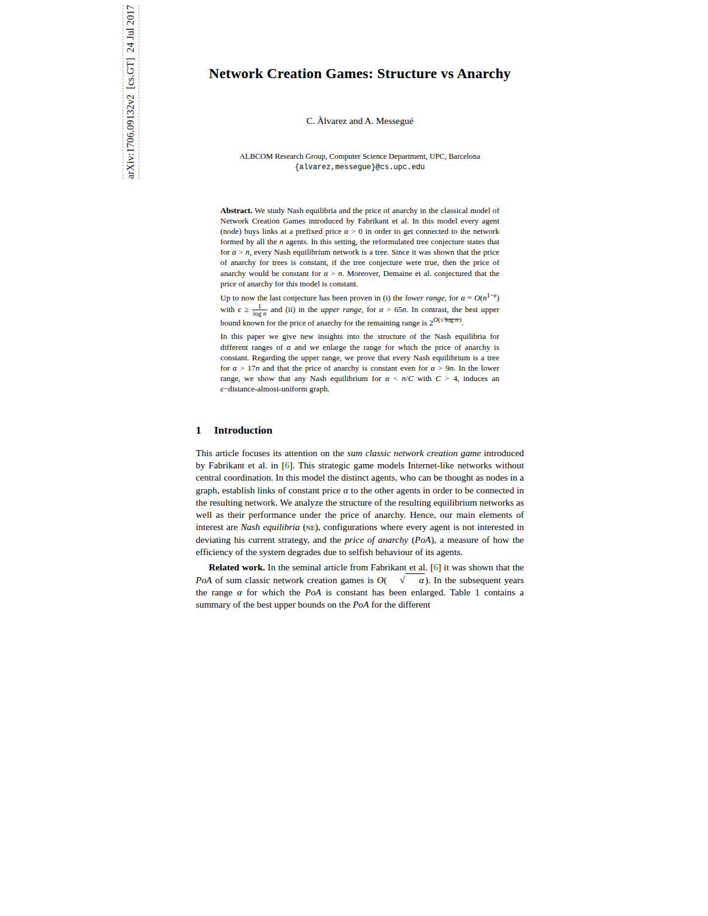arXiv:1706.09132v2 [cs.GT] 24 Jul 2017
Network Creation Games: Structure vs Anarchy
C. Àlvarez and A. Messegué
ALBCOM Research Group, Computer Science Department, UPC, Barcelona
{alvarez,messegue}@cs.upc.edu
Abstract. We study Nash equilibria and the price of anarchy in the classical model of Network Creation Games introduced by Fabrikant et al. In this model every agent (node) buys links at a prefixed price α > 0 in order to get connected to the network formed by all the n agents. In this setting, the reformulated tree conjecture states that for α > n, every Nash equilibrium network is a tree. Since it was shown that the price of anarchy for trees is constant, if the tree conjecture were true, then the price of anarchy would be constant for α > n. Moreover, Demaine et al. conjectured that the price of anarchy for this model is constant.
Up to now the last conjecture has been proven in (i) the lower range, for α = O(n1−ϵ) with ϵ ≥ 1 log n and (ii) in the upper range, for α > 65n. In contrast, the best upper bound known for the price of anarchy for the remaining range is 2O(√log n).
In this paper we give new insights into the structure of the Nash equilibria for different ranges of α and we enlarge the range for which the price of anarchy is constant. Regarding the upper range, we prove that every Nash equilibrium is a tree for α > 17n and that the price of anarchy is constant even for α > 9n. In the lower range, we show that any Nash equilibrium for α < n/C with C > 4, induces an ϵ−distance-almost-uniform graph.
1 Introduction
This article focuses its attention on the sum classic network creation game introduced by Fabrikant et al. in [6]. This strategic game models Internet-like networks without central coordination. In this model the distinct agents, who can be thought as nodes in a graph, establish links of constant price α to the other agents in order to be connected in the resulting network. We analyze the structure of the resulting equilibrium networks as well as their performance under the price of anarchy. Hence, our main elements of interest are Nash equilibria (ne), configurations where every agent is not interested in deviating his current strategy, and the price of anarchy (PoA), a measure of how the efficiency of the system degrades due to selfish behaviour of its agents.
Related work. In the seminal article from Fabrikant et al. [6] it was shown that the PoA of sum classic network creation games is O(√α). In the subsequent years the range α for which the PoA is constant has been enlarged. Table 1 contains a summary of the best upper bounds on the PoA for the different